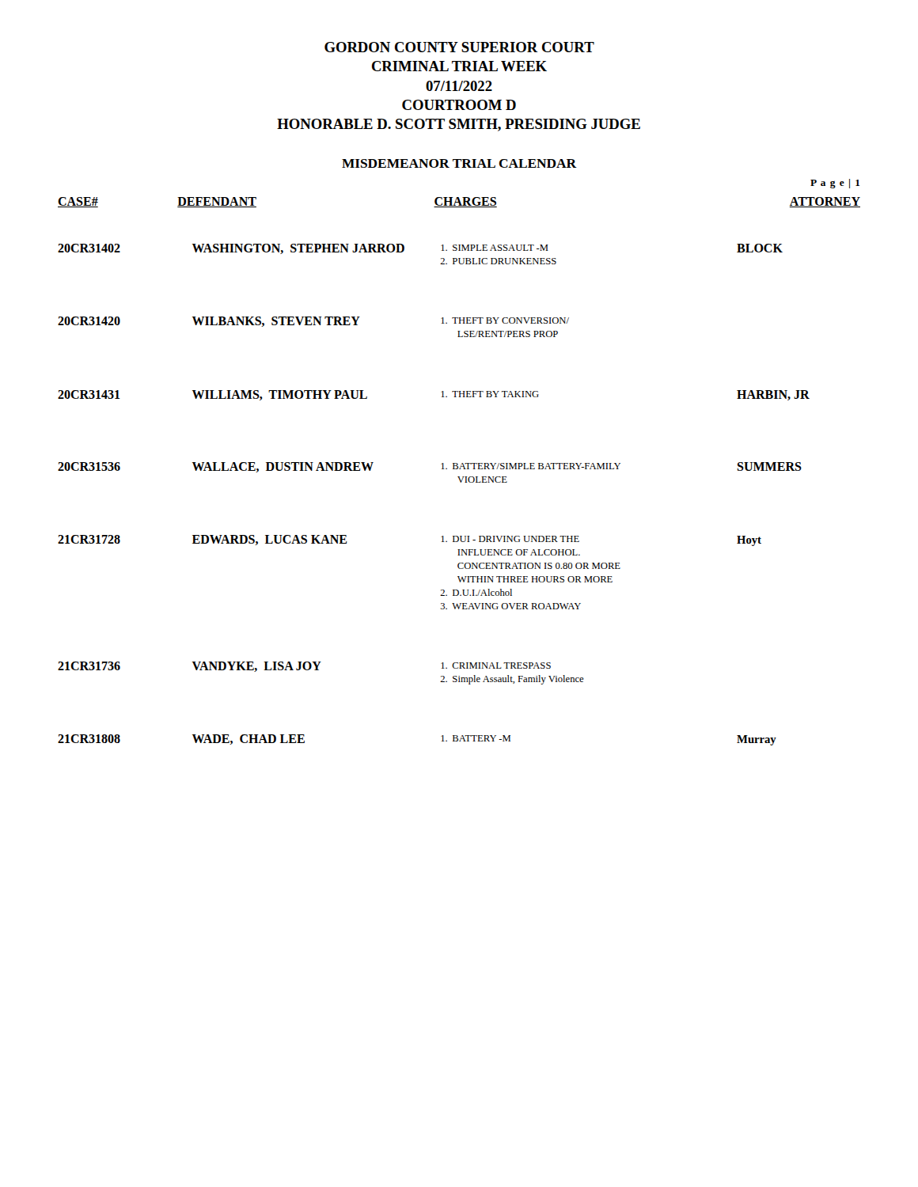GORDON COUNTY SUPERIOR COURT
CRIMINAL TRIAL WEEK
07/11/2022
COURTROOM D
HONORABLE D. SCOTT SMITH, PRESIDING JUDGE
MISDEMEANOR TRIAL CALENDAR
P a g e | 1
| CASE# | DEFENDANT | CHARGES | ATTORNEY |
| --- | --- | --- | --- |
| 20CR31402 | WASHINGTON, STEPHEN JARROD | SIMPLE ASSAULT -M PUBLIC DRUNKENESS | BLOCK |
| 20CR31420 | WILBANKS, STEVEN TREY | THEFT BY CONVERSION/ LSE/RENT/PERS PROP | |
| 20CR31431 | WILLIAMS, TIMOTHY PAUL | THEFT BY TAKING | HARBIN, JR |
| 20CR31536 | WALLACE, DUSTIN ANDREW | BATTERY/SIMPLE BATTERY-FAMILY VIOLENCE | SUMMERS |
| 21CR31728 | EDWARDS, LUCAS KANE | DUI - DRIVING UNDER THE INFLUENCE OF ALCOHOL. CONCENTRATION IS 0.80 OR MORE WITHIN THREE HOURS OR MORE D.U.I./Alcohol WEAVING OVER ROADWAY | Hoyt |
| 21CR31736 | VANDYKE, LISA JOY | CRIMINAL TRESPASS Simple Assault, Family Violence | |
| 21CR31808 | WADE, CHAD LEE | BATTERY -M | Murray |